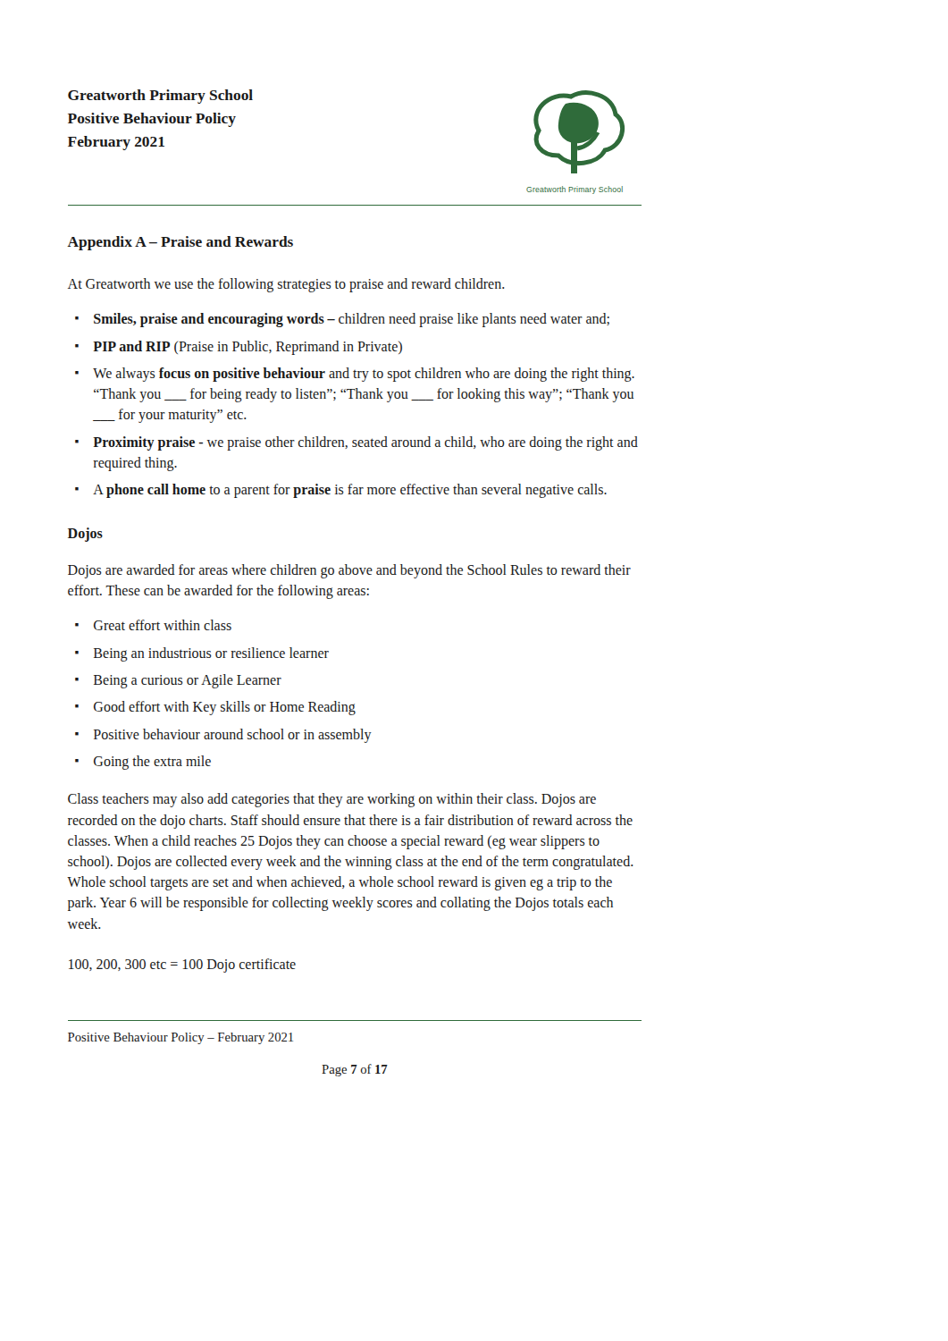Greatworth Primary School
Positive Behaviour Policy
February 2021
Greatworth Primary School
Appendix A – Praise and Rewards
At Greatworth we use the following strategies to praise and reward children.
Smiles, praise and encouraging words – children need praise like plants need water and;
PIP and RIP (Praise in Public, Reprimand in Private)
We always focus on positive behaviour and try to spot children who are doing the right thing. “Thank you ___ for being ready to listen”; “Thank you ___ for looking this way”; “Thank you ___ for your maturity” etc.
Proximity praise - we praise other children, seated around a child, who are doing the right and required thing.
A phone call home to a parent for praise is far more effective than several negative calls.
Dojos
Dojos are awarded for areas where children go above and beyond the School Rules to reward their effort. These can be awarded for the following areas:
Great effort within class
Being an industrious or resilience learner
Being a curious or Agile Learner
Good effort with Key skills or Home Reading
Positive behaviour around school or in assembly
Going the extra mile
Class teachers may also add categories that they are working on within their class. Dojos are recorded on the dojo charts. Staff should ensure that there is a fair distribution of reward across the classes. When a child reaches 25 Dojos they can choose a special reward (eg wear slippers to school). Dojos are collected every week and the winning class at the end of the term congratulated. Whole school targets are set and when achieved, a whole school reward is given eg a trip to the park. Year 6 will be responsible for collecting weekly scores and collating the Dojos totals each week.
100, 200, 300 etc = 100 Dojo certificate
Positive Behaviour Policy – February 2021
Page 7 of 17